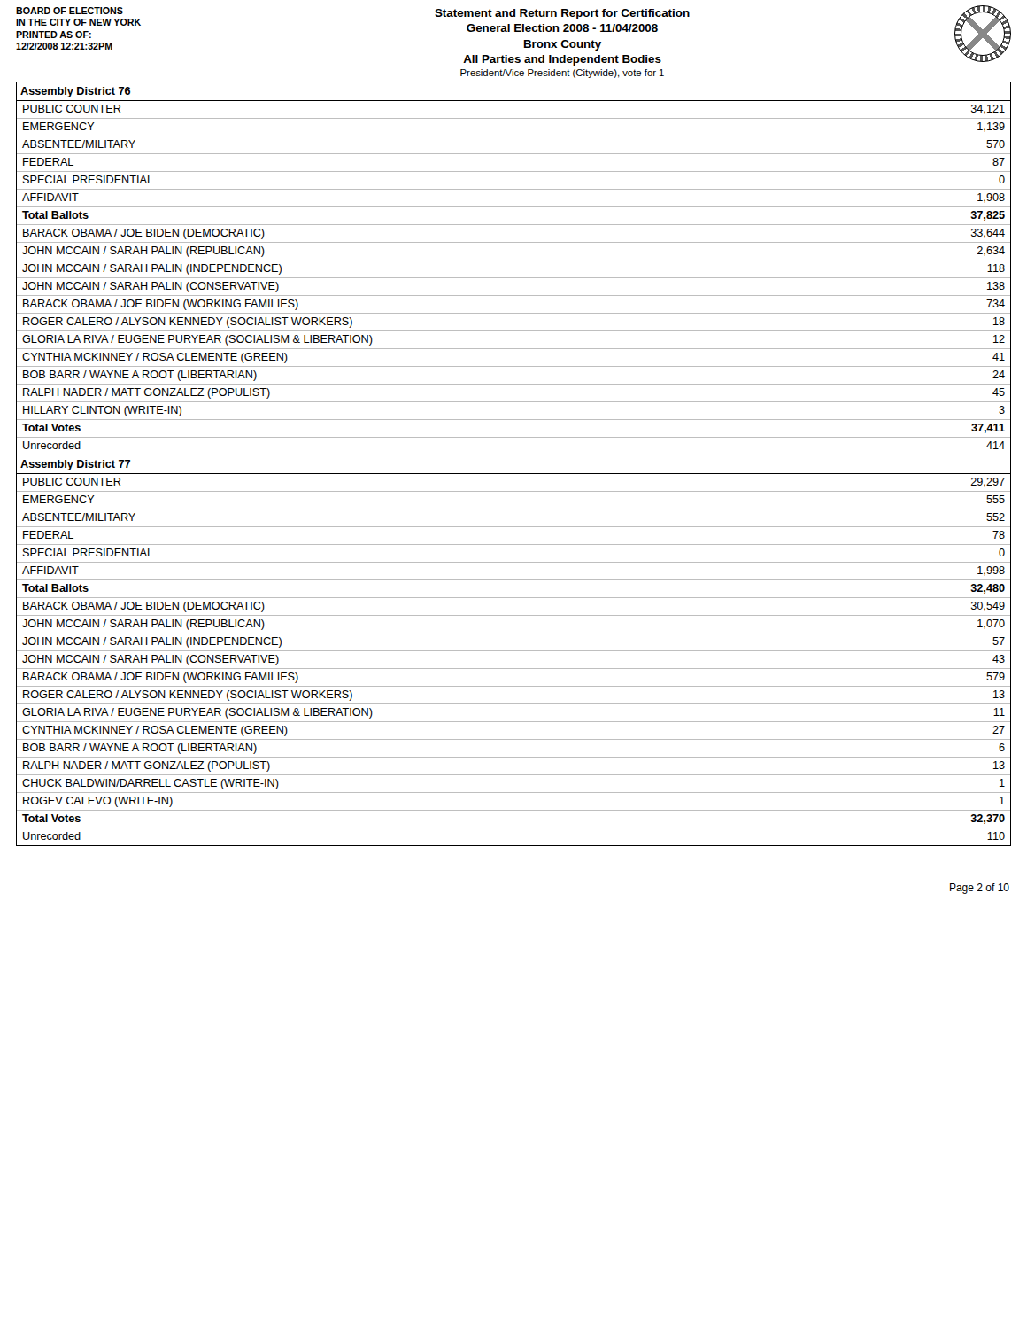BOARD OF ELECTIONS
IN THE CITY OF NEW YORK
PRINTED AS OF:
12/2/2008 12:21:32PM
Statement and Return Report for Certification
General Election 2008 - 11/04/2008
Bronx County
All Parties and Independent Bodies
President/Vice President (Citywide), vote for 1
Assembly District 76
| PUBLIC COUNTER | 34,121 |
| EMERGENCY | 1,139 |
| ABSENTEE/MILITARY | 570 |
| FEDERAL | 87 |
| SPECIAL PRESIDENTIAL | 0 |
| AFFIDAVIT | 1,908 |
| Total Ballots | 37,825 |
| BARACK OBAMA / JOE BIDEN (DEMOCRATIC) | 33,644 |
| JOHN MCCAIN / SARAH PALIN (REPUBLICAN) | 2,634 |
| JOHN MCCAIN / SARAH PALIN (INDEPENDENCE) | 118 |
| JOHN MCCAIN / SARAH PALIN (CONSERVATIVE) | 138 |
| BARACK OBAMA / JOE BIDEN (WORKING FAMILIES) | 734 |
| ROGER CALERO / ALYSON KENNEDY (SOCIALIST WORKERS) | 18 |
| GLORIA LA RIVA / EUGENE PURYEAR (SOCIALISM & LIBERATION) | 12 |
| CYNTHIA MCKINNEY / ROSA CLEMENTE (GREEN) | 41 |
| BOB BARR / WAYNE A ROOT (LIBERTARIAN) | 24 |
| RALPH NADER / MATT GONZALEZ (POPULIST) | 45 |
| HILLARY CLINTON (WRITE-IN) | 3 |
| Total Votes | 37,411 |
| Unrecorded | 414 |
Assembly District 77
| PUBLIC COUNTER | 29,297 |
| EMERGENCY | 555 |
| ABSENTEE/MILITARY | 552 |
| FEDERAL | 78 |
| SPECIAL PRESIDENTIAL | 0 |
| AFFIDAVIT | 1,998 |
| Total Ballots | 32,480 |
| BARACK OBAMA / JOE BIDEN (DEMOCRATIC) | 30,549 |
| JOHN MCCAIN / SARAH PALIN (REPUBLICAN) | 1,070 |
| JOHN MCCAIN / SARAH PALIN (INDEPENDENCE) | 57 |
| JOHN MCCAIN / SARAH PALIN (CONSERVATIVE) | 43 |
| BARACK OBAMA / JOE BIDEN (WORKING FAMILIES) | 579 |
| ROGER CALERO / ALYSON KENNEDY (SOCIALIST WORKERS) | 13 |
| GLORIA LA RIVA / EUGENE PURYEAR (SOCIALISM & LIBERATION) | 11 |
| CYNTHIA MCKINNEY / ROSA CLEMENTE (GREEN) | 27 |
| BOB BARR / WAYNE A ROOT (LIBERTARIAN) | 6 |
| RALPH NADER / MATT GONZALEZ (POPULIST) | 13 |
| CHUCK BALDWIN/DARRELL CASTLE (WRITE-IN) | 1 |
| ROGEV CALEVO (WRITE-IN) | 1 |
| Total Votes | 32,370 |
| Unrecorded | 110 |
Page 2 of 10